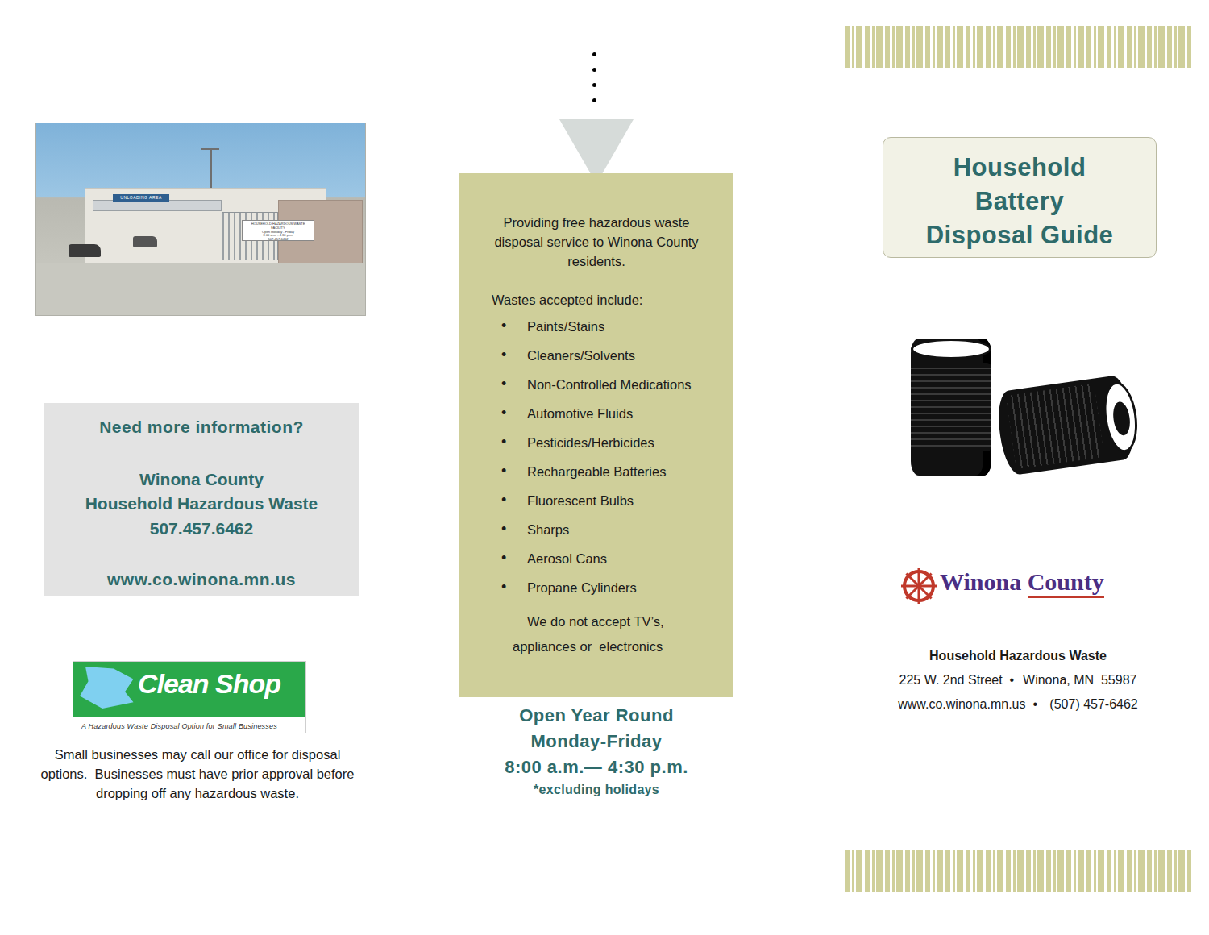UNLOADING AREA
HOUSEHOLD HAZARDOUS WASTE FACILITY
Open Monday - Friday
8:00 a.m. - 4:30 p.m.
507-457-6462
Need more information?
Winona County
Household Hazardous Waste
507.457.6462
www.co.winona.mn.us
Clean Shop
A Hazardous Waste Disposal Option for Small Businesses
Small businesses may call our office for disposal options. Businesses must have prior approval before dropping off any hazardous waste.
Providing free hazardous waste disposal service to Winona County residents.
Wastes accepted include:
Paints/Stains
Cleaners/Solvents
Non-Controlled Medications
Automotive Fluids
Pesticides/Herbicides
Rechargeable Batteries
Fluorescent Bulbs
Sharps
Aerosol Cans
Propane Cylinders
We do not accept TV’s,
appliances or electronics
Open Year Round
Monday-Friday
8:00 a.m.— 4:30 p.m.
*excluding holidays
Household
Battery
Disposal Guide
Winona County
Household Hazardous Waste
225 W. 2nd Street • Winona, MN 55987
www.co.winona.mn.us • (507) 457-6462